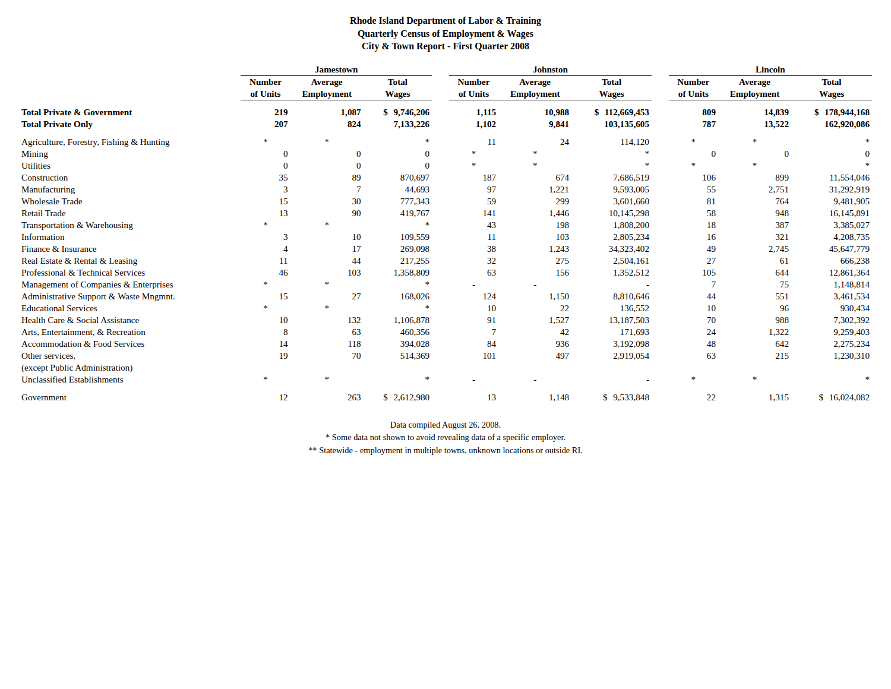Rhode Island Department of Labor & Training Quarterly Census of Employment & Wages City & Town Report - First Quarter 2008
| | Jamestown | | Johnston | | Lincoln |
| --- | --- | --- | --- | --- | --- |
| | Number | Average | Total | | Number | Average | Total | | Number | Average | Total |
| | of Units | Employment | Wages | | of Units | Employment | Wages | | of Units | Employment | Wages |
| Total Private & Government | 219 | 1,087 | $ 9,746,206 | | 1,115 | 10,988 | $ 112,669,453 | | 809 | 14,839 | $ 178,944,168 |
| Total Private Only | 207 | 824 | 7,133,226 | | 1,102 | 9,841 | 103,135,605 | | 787 | 13,522 | 162,920,086 |
| Agriculture, Forestry, Fishing & Hunting | * | * | * | | 11 | 24 | 114,120 | | * | * | * |
| Mining | 0 | 0 | 0 | | * | * | * | | 0 | 0 | 0 |
| Utilities | 0 | 0 | 0 | | * | * | * | | * | * | * |
| Construction | 35 | 89 | 870,697 | | 187 | 674 | 7,686,519 | | 106 | 899 | 11,554,046 |
| Manufacturing | 3 | 7 | 44,693 | | 97 | 1,221 | 9,593,005 | | 55 | 2,751 | 31,292,919 |
| Wholesale Trade | 15 | 30 | 777,343 | | 59 | 299 | 3,601,660 | | 81 | 764 | 9,481,905 |
| Retail Trade | 13 | 90 | 419,767 | | 141 | 1,446 | 10,145,298 | | 58 | 948 | 16,145,891 |
| Transportation & Warehousing | * | * | * | | 43 | 198 | 1,808,200 | | 18 | 387 | 3,385,027 |
| Information | 3 | 10 | 109,559 | | 11 | 103 | 2,805,234 | | 16 | 321 | 4,208,735 |
| Finance & Insurance | 4 | 17 | 269,098 | | 38 | 1,243 | 34,323,402 | | 49 | 2,745 | 45,647,779 |
| Real Estate & Rental & Leasing | 11 | 44 | 217,255 | | 32 | 275 | 2,504,161 | | 27 | 61 | 666,238 |
| Professional & Technical Services | 46 | 103 | 1,358,809 | | 63 | 156 | 1,352,512 | | 105 | 644 | 12,861,364 |
| Management of Companies & Enterprises | * | * | * | | - | - | - | | 7 | 75 | 1,148,814 |
| Administrative Support & Waste Mngmnt. | 15 | 27 | 168,026 | | 124 | 1,150 | 8,810,646 | | 44 | 551 | 3,461,534 |
| Educational Services | * | * | * | | 10 | 22 | 136,552 | | 10 | 96 | 930,434 |
| Health Care & Social Assistance | 10 | 132 | 1,106,878 | | 91 | 1,527 | 13,187,503 | | 70 | 988 | 7,302,392 |
| Arts, Entertainment, & Recreation | 8 | 63 | 460,356 | | 7 | 42 | 171,693 | | 24 | 1,322 | 9,259,403 |
| Accommodation & Food Services | 14 | 118 | 394,028 | | 84 | 936 | 3,192,098 | | 48 | 642 | 2,275,234 |
| Other services, | 19 | 70 | 514,369 | | 101 | 497 | 2,919,054 | | 63 | 215 | 1,230,310 |
| (except Public Administration) | | | | | | | | | | | |
| Unclassified Establishments | * | * | * | | - | - | - | | * | * | * |
| Government | 12 | 263 | $ 2,612,980 | | 13 | 1,148 | $ 9,533,848 | | 22 | 1,315 | $ 16,024,082 |
Data compiled August 26, 2008.
* Some data not shown to avoid revealing data of a specific employer.
** Statewide - employment in multiple towns, unknown locations or outside RI.